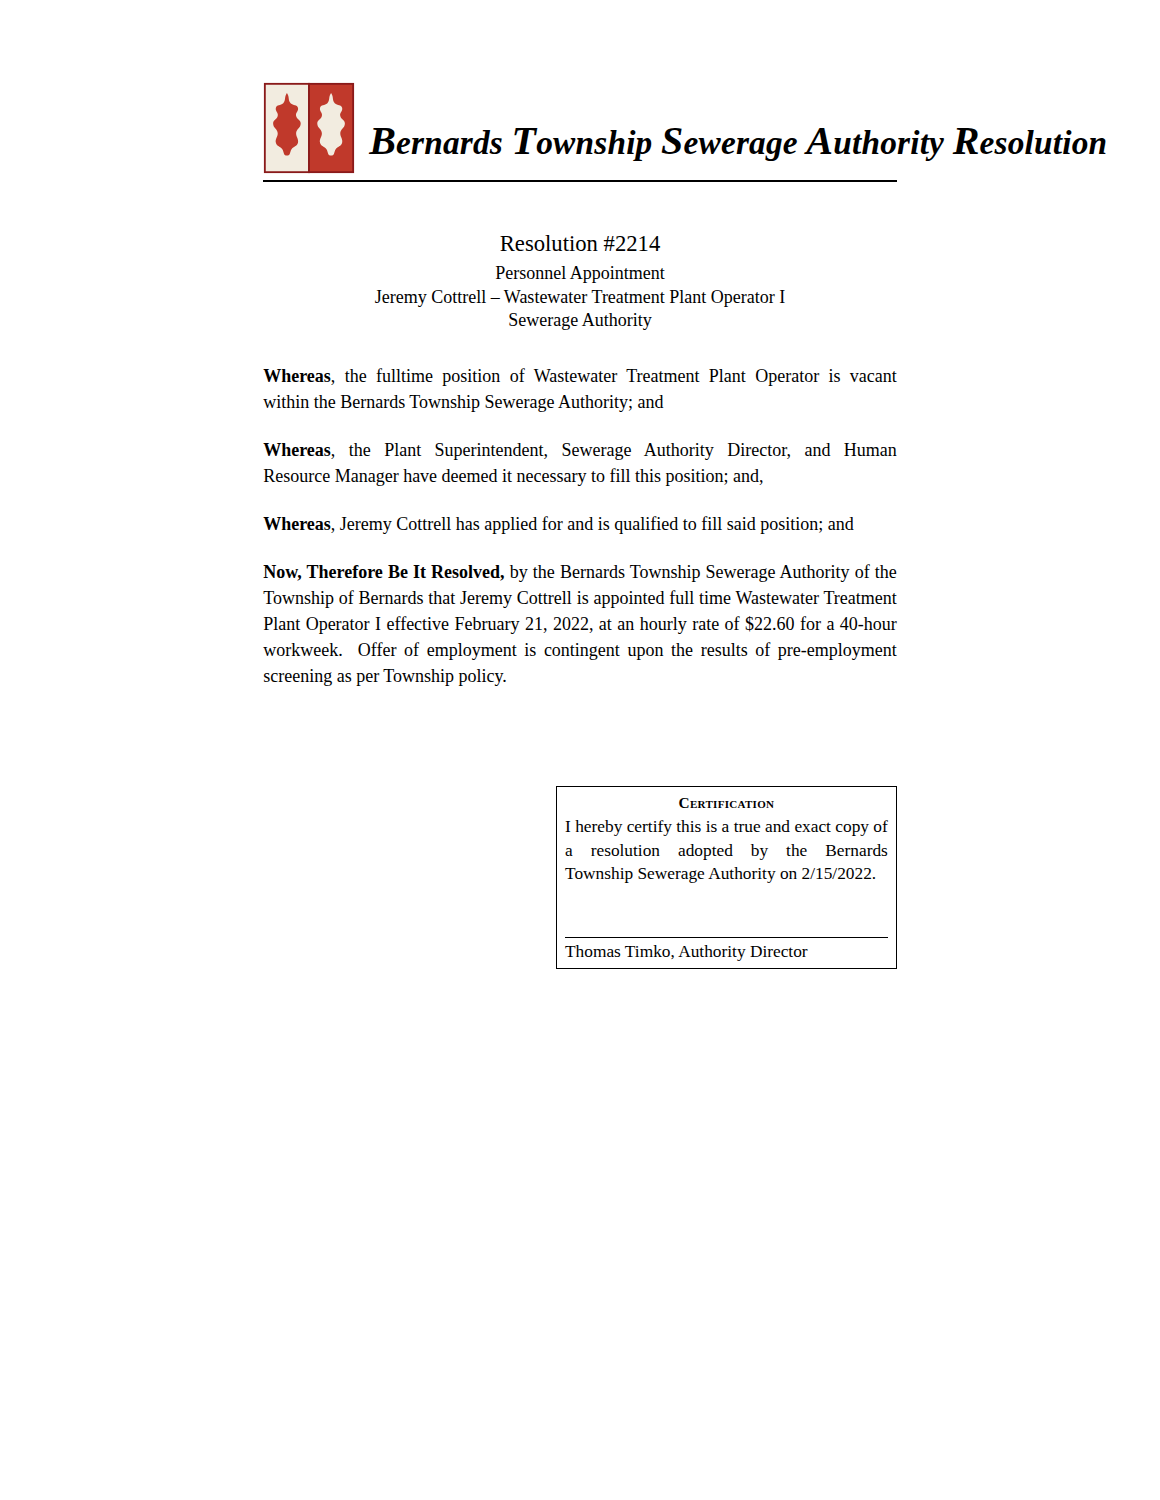Bernards Township Sewerage Authority Resolution
Resolution #2214
Personnel Appointment
Jeremy Cottrell – Wastewater Treatment Plant Operator I
Sewerage Authority
Whereas, the fulltime position of Wastewater Treatment Plant Operator is vacant within the Bernards Township Sewerage Authority; and
Whereas, the Plant Superintendent, Sewerage Authority Director, and Human Resource Manager have deemed it necessary to fill this position; and,
Whereas, Jeremy Cottrell has applied for and is qualified to fill said position; and
Now, Therefore Be It Resolved, by the Bernards Township Sewerage Authority of the Township of Bernards that Jeremy Cottrell is appointed full time Wastewater Treatment Plant Operator I effective February 21, 2022, at an hourly rate of $22.60 for a 40-hour workweek. Offer of employment is contingent upon the results of pre-employment screening as per Township policy.
Certification
I hereby certify this is a true and exact copy of a resolution adopted by the Bernards Township Sewerage Authority on 2/15/2022.
Thomas Timko, Authority Director